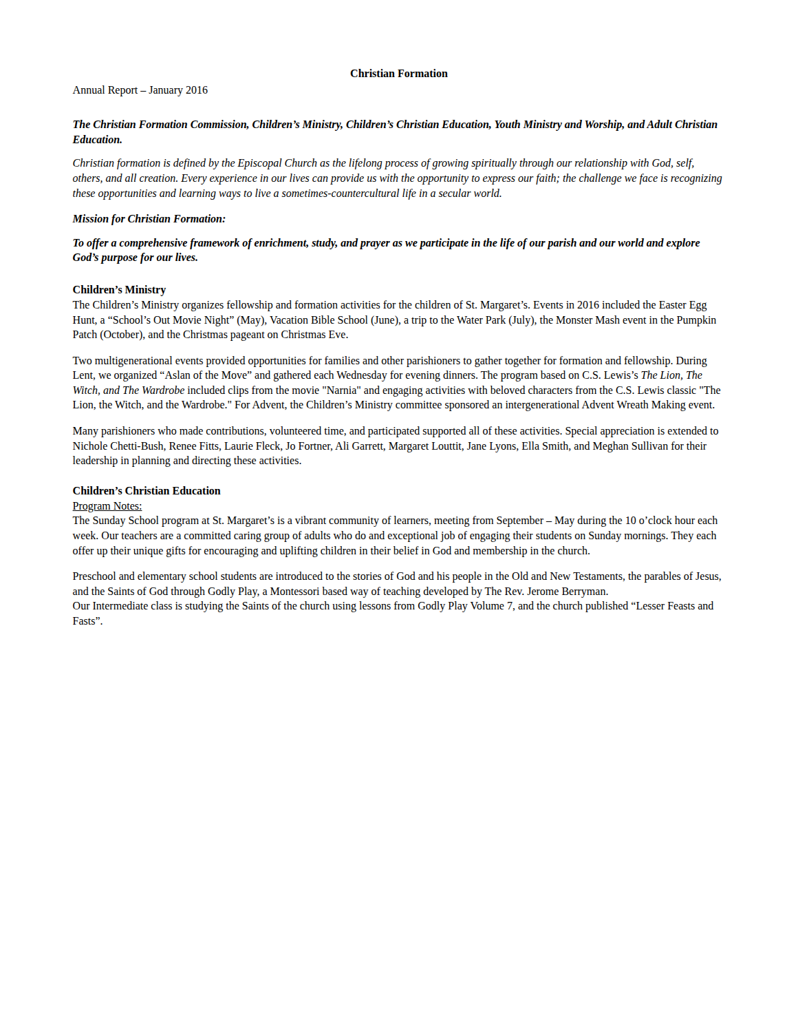Christian Formation
Annual Report – January 2016
The Christian Formation Commission, Children’s Ministry, Children’s Christian Education, Youth Ministry and Worship, and Adult Christian Education.
Christian formation is defined by the Episcopal Church as the lifelong process of growing spiritually through our relationship with God, self, others, and all creation. Every experience in our lives can provide us with the opportunity to express our faith; the challenge we face is recognizing these opportunities and learning ways to live a sometimes-countercultural life in a secular world.
Mission for Christian Formation:
To offer a comprehensive framework of enrichment, study, and prayer as we participate in the life of our parish and our world and explore God’s purpose for our lives.
Children’s Ministry
The Children’s Ministry organizes fellowship and formation activities for the children of St. Margaret’s. Events in 2016 included the Easter Egg Hunt, a “School’s Out Movie Night” (May), Vacation Bible School (June), a trip to the Water Park (July), the Monster Mash event in the Pumpkin Patch (October), and the Christmas pageant on Christmas Eve.
Two multigenerational events provided opportunities for families and other parishioners to gather together for formation and fellowship. During Lent, we organized “Aslan of the Move” and gathered each Wednesday for evening dinners. The program based on C.S. Lewis’s The Lion, The Witch, and The Wardrobe included clips from the movie "Narnia" and engaging activities with beloved characters from the C.S. Lewis classic "The Lion, the Witch, and the Wardrobe." For Advent, the Children’s Ministry committee sponsored an intergenerational Advent Wreath Making event.
Many parishioners who made contributions, volunteered time, and participated supported all of these activities. Special appreciation is extended to Nichole Chetti-Bush, Renee Fitts, Laurie Fleck, Jo Fortner, Ali Garrett, Margaret Louttit, Jane Lyons, Ella Smith, and Meghan Sullivan for their leadership in planning and directing these activities.
Children’s Christian Education
Program Notes:
The Sunday School program at St. Margaret’s is a vibrant community of learners, meeting from September – May during the 10 o’clock hour each week. Our teachers are a committed caring group of adults who do and exceptional job of engaging their students on Sunday mornings. They each offer up their unique gifts for encouraging and uplifting children in their belief in God and membership in the church.
Preschool and elementary school students are introduced to the stories of God and his people in the Old and New Testaments, the parables of Jesus, and the Saints of God through Godly Play, a Montessori based way of teaching developed by The Rev. Jerome Berryman.
Our Intermediate class is studying the Saints of the church using lessons from Godly Play Volume 7, and the church published “Lesser Feasts and Fasts”.